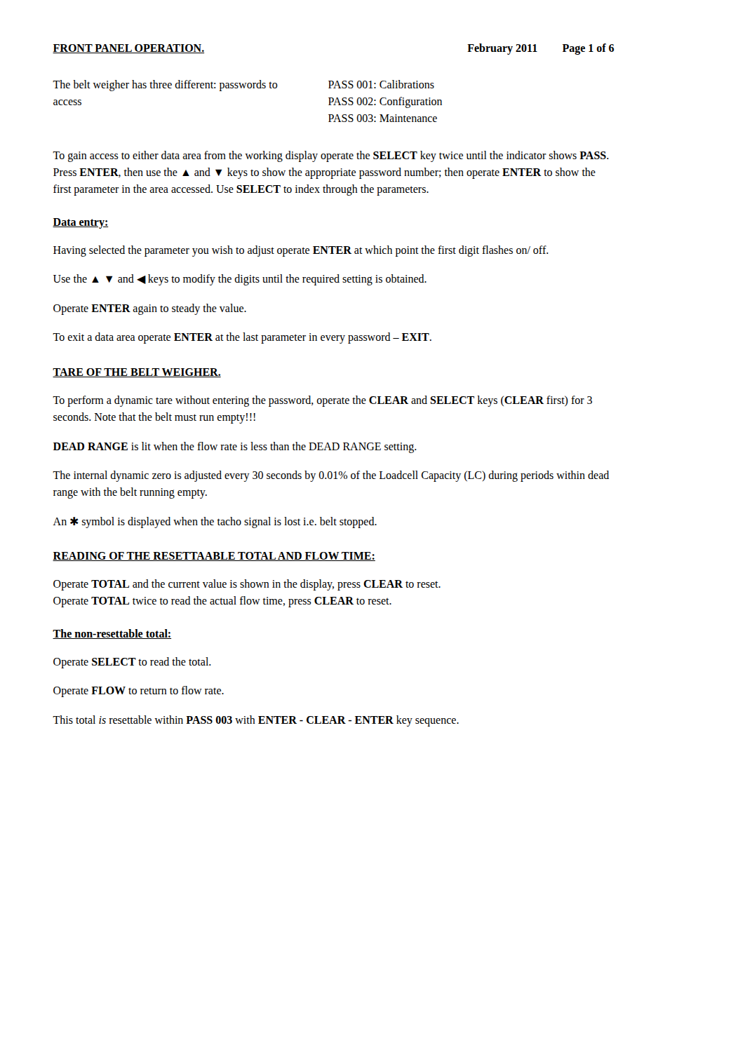FRONT PANEL OPERATION. February 2011 Page 1 of 6
The belt weigher has three different: passwords to access
PASS 001: Calibrations
PASS 002: Configuration
PASS 003: Maintenance
To gain access to either data area from the working display operate the SELECT key twice until the indicator shows PASS. Press ENTER, then use the ▲ and ▼ keys to show the appropriate password number; then operate ENTER to show the first parameter in the area accessed. Use SELECT to index through the parameters.
Data entry:
Having selected the parameter you wish to adjust operate ENTER at which point the first digit flashes on/ off.
Use the ▲ ▼ and ◀ keys to modify the digits until the required setting is obtained.
Operate ENTER again to steady the value.
To exit a data area operate ENTER at the last parameter in every password – EXIT.
TARE OF THE BELT WEIGHER.
To perform a dynamic tare without entering the password, operate the CLEAR and SELECT keys (CLEAR first) for 3 seconds. Note that the belt must run empty!!!
DEAD RANGE is lit when the flow rate is less than the DEAD RANGE setting.
The internal dynamic zero is adjusted every 30 seconds by 0.01% of the Loadcell Capacity (LC) during periods within dead range with the belt running empty.
An ✱ symbol is displayed when the tacho signal is lost i.e. belt stopped.
READING OF THE RESETTAABLE TOTAL AND FLOW TIME:
Operate TOTAL and the current value is shown in the display, press CLEAR to reset.
Operate TOTAL twice to read the actual flow time, press CLEAR to reset.
The non-resettable total:
Operate SELECT to read the total.
Operate FLOW to return to flow rate.
This total is resettable within PASS 003 with ENTER - CLEAR - ENTER key sequence.